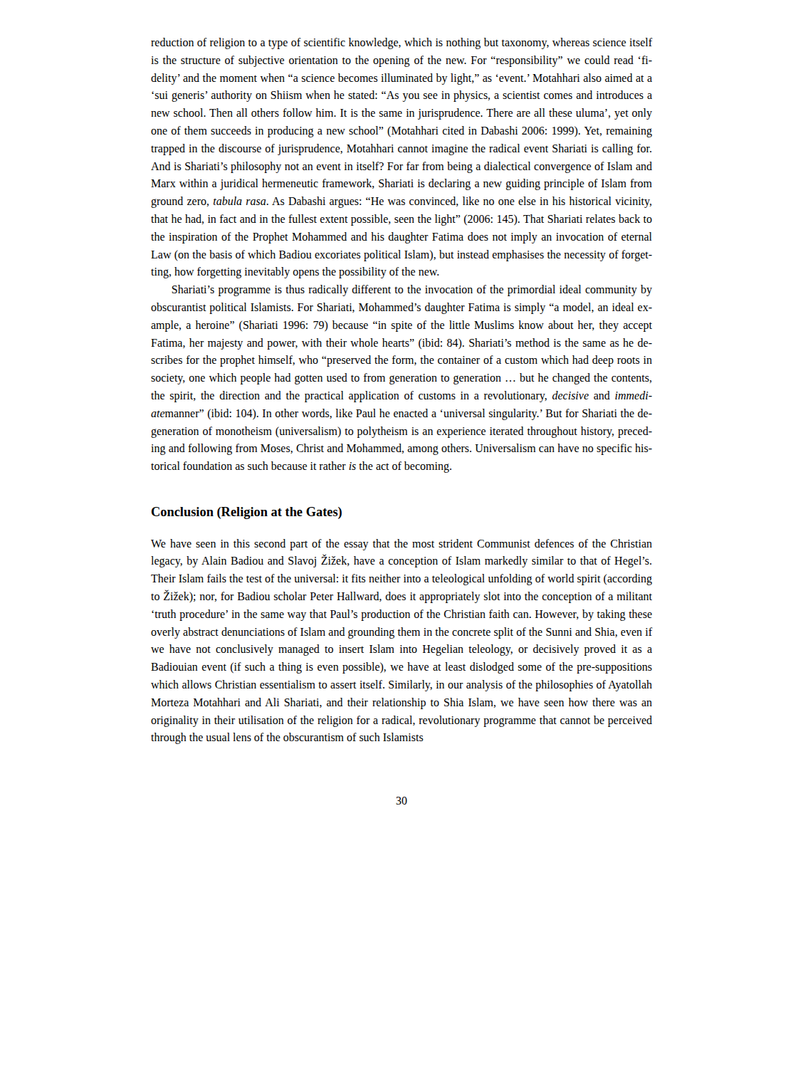reduction of religion to a type of scientific knowledge, which is nothing but taxonomy, whereas science itself is the structure of subjective orientation to the opening of the new. For “responsibility” we could read ‘fidelity’ and the moment when “a science becomes illuminated by light,” as ‘event.’ Motahhari also aimed at a ‘sui generis’ authority on Shiism when he stated: “As you see in physics, a scientist comes and introduces a new school. Then all others follow him. It is the same in jurisprudence. There are all these uluma’, yet only one of them succeeds in producing a new school” (Motahhari cited in Dabashi 2006: 1999). Yet, remaining trapped in the discourse of jurisprudence, Motahhari cannot imagine the radical event Shariati is calling for. And is Shariati’s philosophy not an event in itself? For far from being a dialectical convergence of Islam and Marx within a juridical hermeneutic framework, Shariati is declaring a new guiding principle of Islam from ground zero, tabula rasa. As Dabashi argues: “He was convinced, like no one else in his historical vicinity, that he had, in fact and in the fullest extent possible, seen the light” (2006: 145). That Shariati relates back to the inspiration of the Prophet Mohammed and his daughter Fatima does not imply an invocation of eternal Law (on the basis of which Badiou excoriates political Islam), but instead emphasises the necessity of forgetting, how forgetting inevitably opens the possibility of the new.
Shariati’s programme is thus radically different to the invocation of the primordial ideal community by obscurantist political Islamists. For Shariati, Mohammed’s daughter Fatima is simply “a model, an ideal example, a heroine” (Shariati 1996: 79) because “in spite of the little Muslims know about her, they accept Fatima, her majesty and power, with their whole hearts” (ibid: 84). Shariati’s method is the same as he describes for the prophet himself, who “preserved the form, the container of a custom which had deep roots in society, one which people had gotten used to from generation to generation … but he changed the contents, the spirit, the direction and the practical application of customs in a revolutionary, decisive and immediatemanner” (ibid: 104). In other words, like Paul he enacted a ‘universal singularity.’ But for Shariati the degeneration of monotheism (universalism) to polytheism is an experience iterated throughout history, preceding and following from Moses, Christ and Mohammed, among others. Universalism can have no specific historical foundation as such because it rather is the act of becoming.
Conclusion (Religion at the Gates)
We have seen in this second part of the essay that the most strident Communist defences of the Christian legacy, by Alain Badiou and Slavoj Žižek, have a conception of Islam markedly similar to that of Hegel’s. Their Islam fails the test of the universal: it fits neither into a teleological unfolding of world spirit (according to Žižek); nor, for Badiou scholar Peter Hallward, does it appropriately slot into the conception of a militant ‘truth procedure’ in the same way that Paul’s production of the Christian faith can. However, by taking these overly abstract denunciations of Islam and grounding them in the concrete split of the Sunni and Shia, even if we have not conclusively managed to insert Islam into Hegelian teleology, or decisively proved it as a Badiouian event (if such a thing is even possible), we have at least dislodged some of the pre-suppositions which allows Christian essentialism to assert itself. Similarly, in our analysis of the philosophies of Ayatollah Morteza Motahhari and Ali Shariati, and their relationship to Shia Islam, we have seen how there was an originality in their utilisation of the religion for a radical, revolutionary programme that cannot be perceived through the usual lens of the obscurantism of such Islamists
30